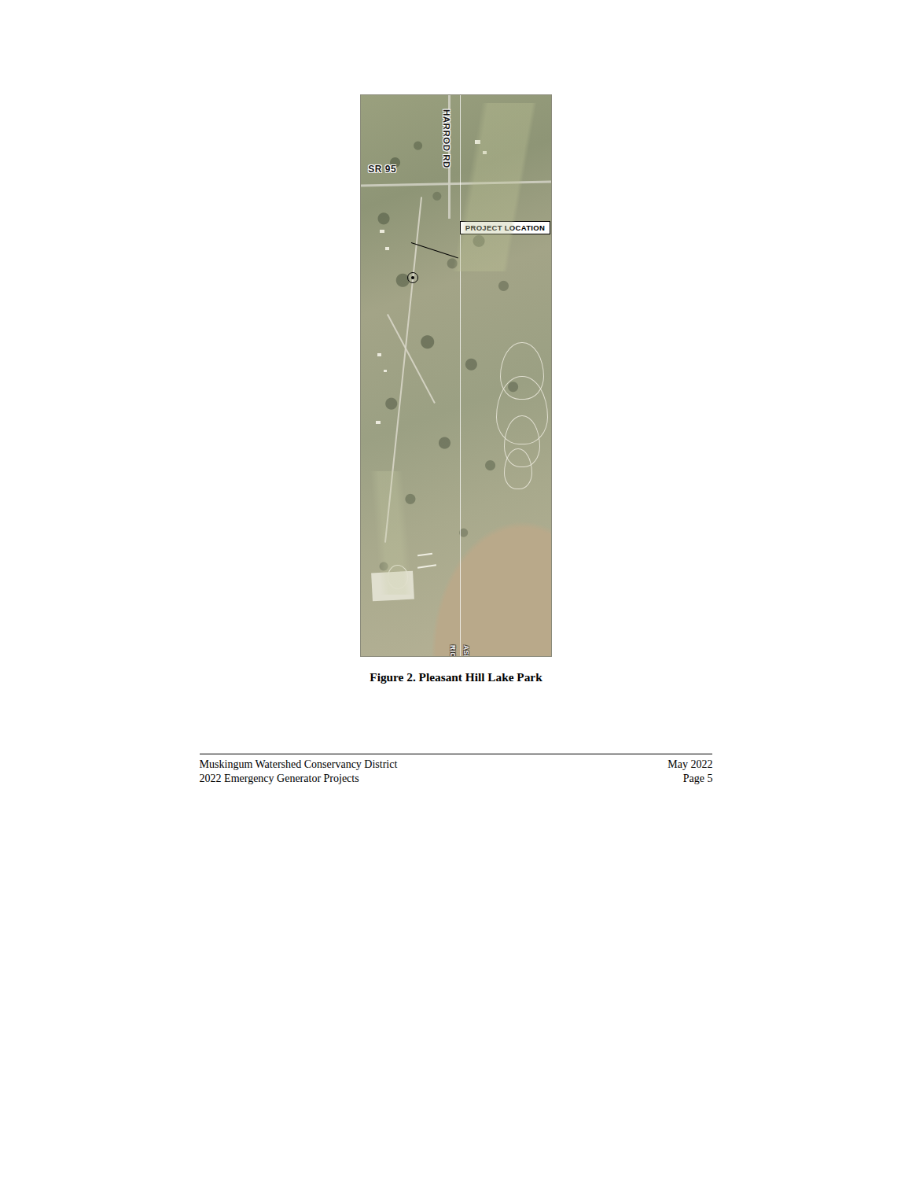PROJECT LOCATION
HARROD RD
SR 95
RICHLAND COUNTY
ASHLAND COUNTY
Figure 2. Pleasant Hill Lake Park
Muskingum Watershed Conservancy District
2022 Emergency Generator Projects
May 2022
Page 5